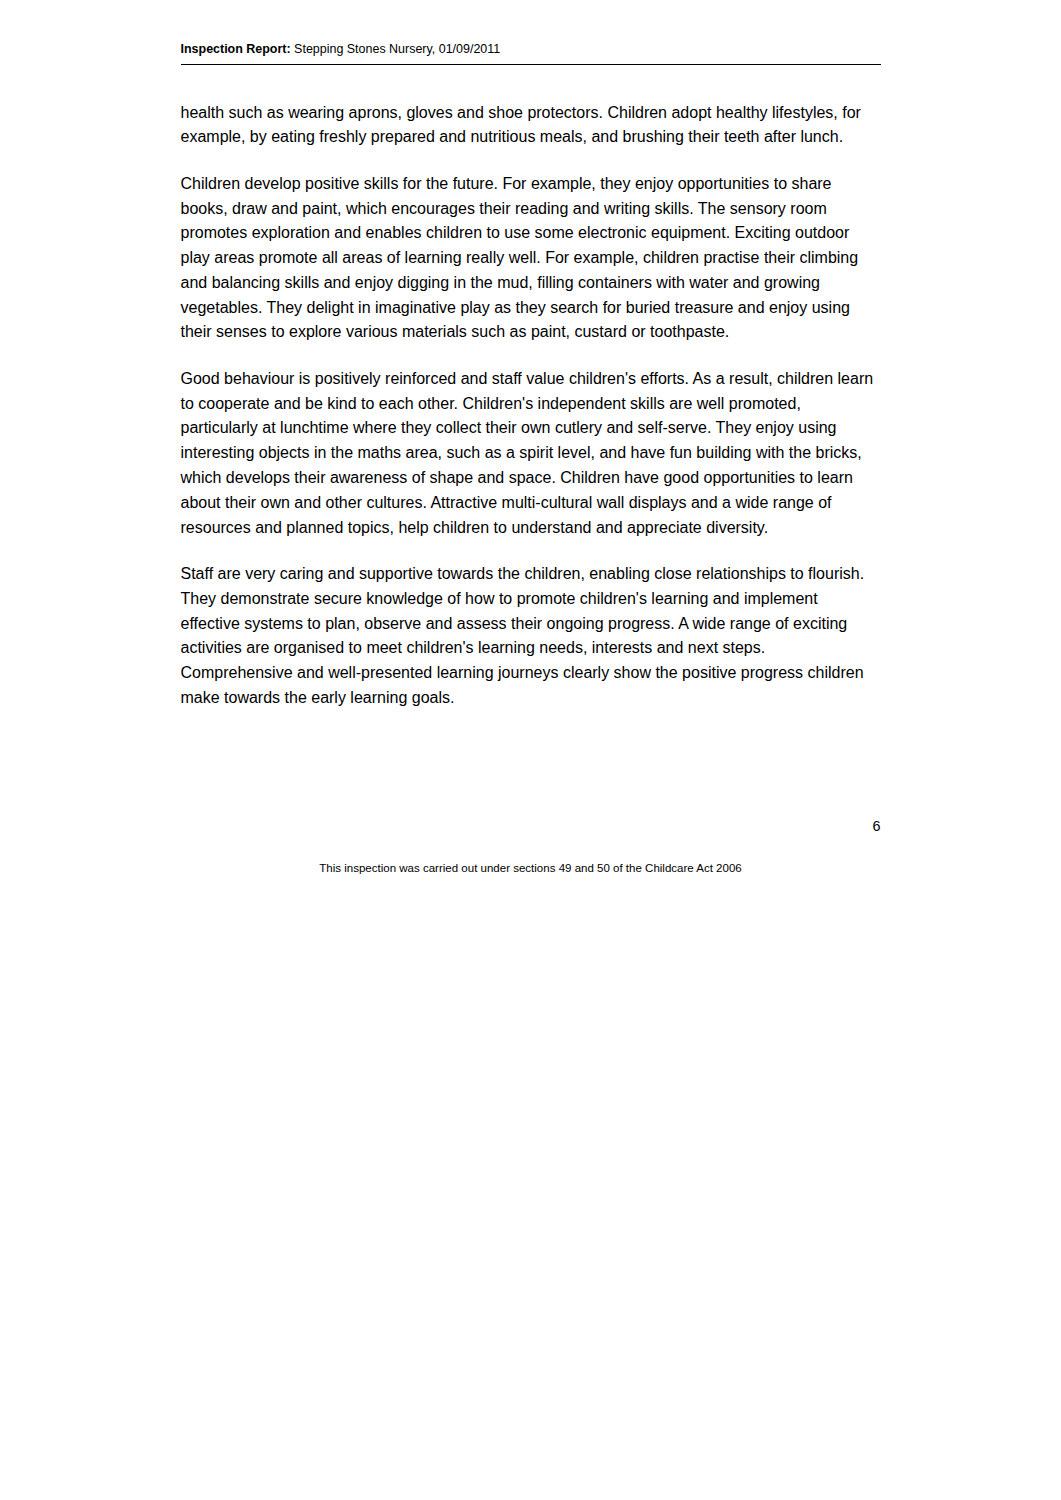Inspection Report: Stepping Stones Nursery, 01/09/2011
health such as wearing aprons, gloves and shoe protectors. Children adopt healthy lifestyles, for example, by eating freshly prepared and nutritious meals, and brushing their teeth after lunch.
Children develop positive skills for the future. For example, they enjoy opportunities to share books, draw and paint, which encourages their reading and writing skills. The sensory room promotes exploration and enables children to use some electronic equipment. Exciting outdoor play areas promote all areas of learning really well. For example, children practise their climbing and balancing skills and enjoy digging in the mud, filling containers with water and growing vegetables. They delight in imaginative play as they search for buried treasure and enjoy using their senses to explore various materials such as paint, custard or toothpaste.
Good behaviour is positively reinforced and staff value children's efforts. As a result, children learn to cooperate and be kind to each other. Children's independent skills are well promoted, particularly at lunchtime where they collect their own cutlery and self-serve. They enjoy using interesting objects in the maths area, such as a spirit level, and have fun building with the bricks, which develops their awareness of shape and space. Children have good opportunities to learn about their own and other cultures. Attractive multi-cultural wall displays and a wide range of resources and planned topics, help children to understand and appreciate diversity.
Staff are very caring and supportive towards the children, enabling close relationships to flourish. They demonstrate secure knowledge of how to promote children's learning and implement effective systems to plan, observe and assess their ongoing progress. A wide range of exciting activities are organised to meet children's learning needs, interests and next steps. Comprehensive and well-presented learning journeys clearly show the positive progress children make towards the early learning goals.
6
This inspection was carried out under sections 49 and 50 of the Childcare Act 2006